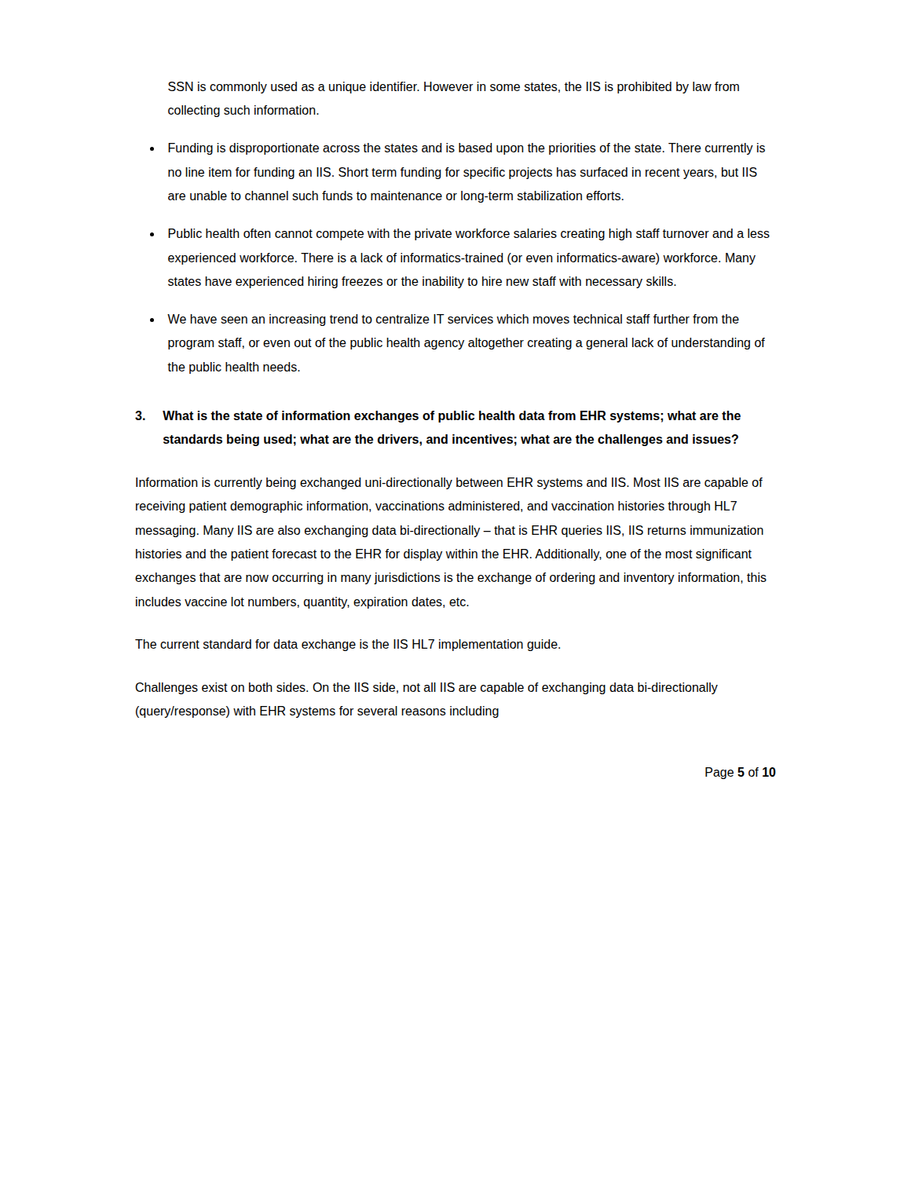SSN is commonly used as a unique identifier. However in some states, the IIS is prohibited by law from collecting such information.
Funding is disproportionate across the states and is based upon the priorities of the state. There currently is no line item for funding an IIS. Short term funding for specific projects has surfaced in recent years, but IIS are unable to channel such funds to maintenance or long-term stabilization efforts.
Public health often cannot compete with the private workforce salaries creating high staff turnover and a less experienced workforce. There is a lack of informatics-trained (or even informatics-aware) workforce. Many states have experienced hiring freezes or the inability to hire new staff with necessary skills.
We have seen an increasing trend to centralize IT services which moves technical staff further from the program staff, or even out of the public health agency altogether creating a general lack of understanding of the public health needs.
What is the state of information exchanges of public health data from EHR systems; what are the standards being used; what are the drivers, and incentives; what are the challenges and issues?
Information is currently being exchanged uni-directionally between EHR systems and IIS. Most IIS are capable of receiving patient demographic information, vaccinations administered, and vaccination histories through HL7 messaging. Many IIS are also exchanging data bi-directionally – that is EHR queries IIS, IIS returns immunization histories and the patient forecast to the EHR for display within the EHR. Additionally, one of the most significant exchanges that are now occurring in many jurisdictions is the exchange of ordering and inventory information, this includes vaccine lot numbers, quantity, expiration dates, etc.
The current standard for data exchange is the IIS HL7 implementation guide.
Challenges exist on both sides. On the IIS side, not all IIS are capable of exchanging data bi-directionally (query/response) with EHR systems for several reasons including
Page 5 of 10